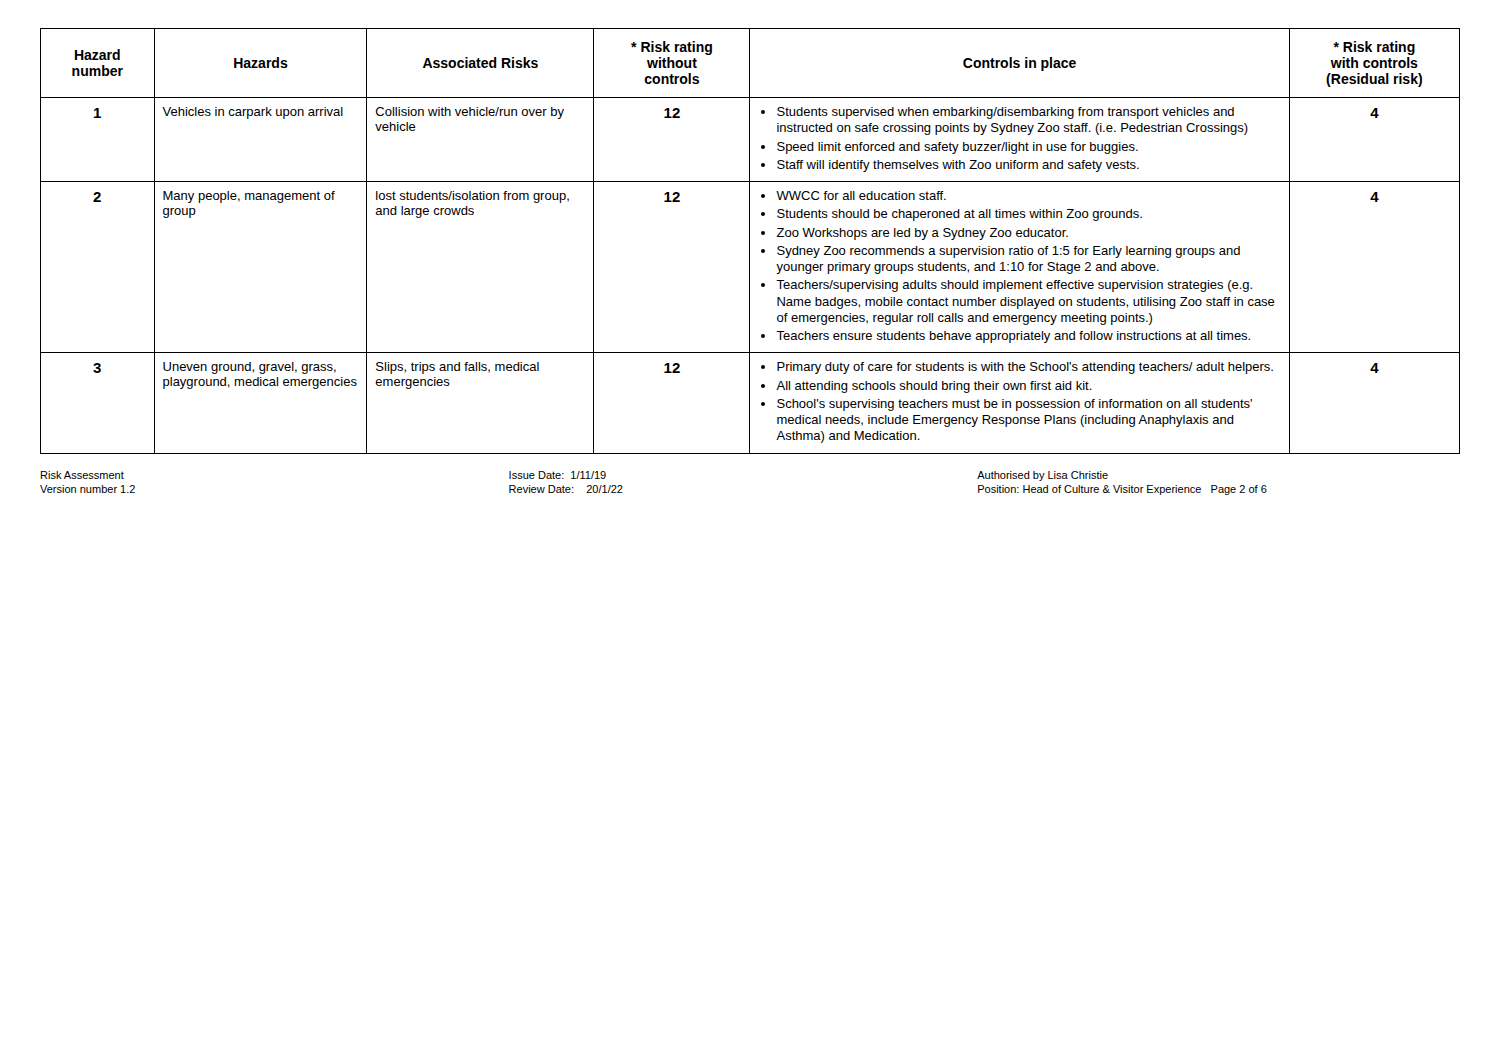| Hazard number | Hazards | Associated Risks | * Risk rating without controls | Controls in place | * Risk rating with controls (Residual risk) |
| --- | --- | --- | --- | --- | --- |
| 1 | Vehicles in carpark upon arrival | Collision with vehicle/run over by vehicle | 12 | Students supervised when embarking/disembarking from transport vehicles and instructed on safe crossing points by Sydney Zoo staff. (i.e. Pedestrian Crossings) Speed limit enforced and safety buzzer/light in use for buggies. Staff will identify themselves with Zoo uniform and safety vests. | 4 |
| 2 | Many people, management of group | lost students/isolation from group, and large crowds | 12 | WWCC for all education staff. Students should be chaperoned at all times within Zoo grounds. Zoo Workshops are led by a Sydney Zoo educator. Sydney Zoo recommends a supervision ratio of 1:5 for Early learning groups and younger primary groups students, and 1:10 for Stage 2 and above. Teachers/supervising adults should implement effective supervision strategies (e.g. Name badges, mobile contact number displayed on students, utilising Zoo staff in case of emergencies, regular roll calls and emergency meeting points.) Teachers ensure students behave appropriately and follow instructions at all times. | 4 |
| 3 | Uneven ground, gravel, grass, playground, medical emergencies | Slips, trips and falls, medical emergencies | 12 | Primary duty of care for students is with the School's attending teachers/ adult helpers. All attending schools should bring their own first aid kit. School's supervising teachers must be in possession of information on all students' medical needs, include Emergency Response Plans (including Anaphylaxis and Asthma) and Medication. | 4 |
| Risk Assessment Version number 1.2 | Issue Date: 1/11/19 Review Date: 20/1/22 | Authorised by Lisa Christie Position: Head of Culture & Visitor Experience Page 2 of 6 |